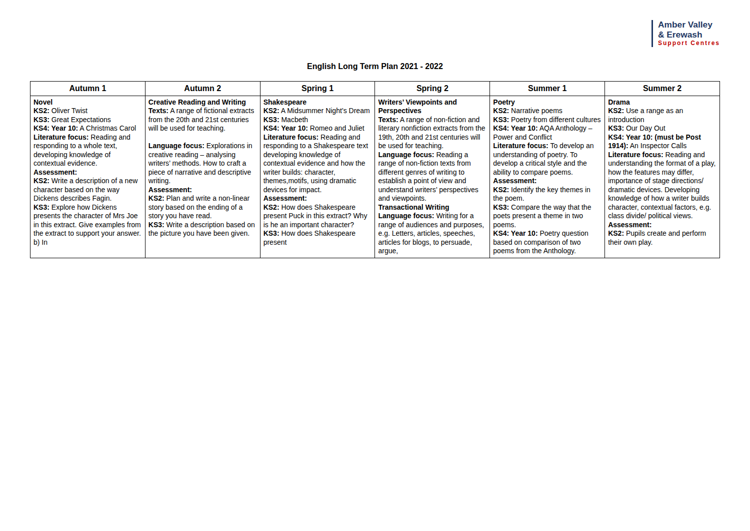Amber Valley
& Erewash
Support Centres
English Long Term Plan 2021 - 2022
| Autumn 1 | Autumn 2 | Spring 1 | Spring 2 | Summer 1 | Summer 2 |
| --- | --- | --- | --- | --- | --- |
| Novel KS2: Oliver Twist KS3: Great Expectations KS4: Year 10: A Christmas Carol Literature focus: Reading and responding to a whole text, developing knowledge of contextual evidence. Assessment: KS2: Write a description of a new character based on the way Dickens describes Fagin. KS3: Explore how Dickens presents the character of Mrs Joe in this extract. Give examples from the extract to support your answer. b) In | Creative Reading and Writing Texts: A range of fictional extracts from the 20th and 21st centuries will be used for teaching. Language focus: Explorations in creative reading – analysing writers’ methods. How to craft a piece of narrative and descriptive writing. Assessment: KS2: Plan and write a non-linear story based on the ending of a story you have read. KS3: Write a description based on the picture you have been given. | Shakespeare KS2: A Midsummer Night’s Dream KS3: Macbeth KS4: Year 10: Romeo and Juliet Literature focus: Reading and responding to a Shakespeare text developing knowledge of contextual evidence and how the writer builds: character, themes,motifs, using dramatic devices for impact. Assessment: KS2: How does Shakespeare present Puck in this extract? Why is he an important character? KS3: How does Shakespeare present | Writers’ Viewpoints and Perspectives Texts: A range of non-fiction and literary nonfiction extracts from the 19th, 20th and 21st centuries will be used for teaching. Language focus: Reading a range of non-fiction texts from different genres of writing to establish a point of view and understand writers’ perspectives and viewpoints. Transactional Writing Language focus: Writing for a range of audiences and purposes, e.g. Letters, articles, speeches, articles for blogs, to persuade, argue, | Poetry KS2: Narrative poems KS3: Poetry from different cultures KS4: Year 10: AQA Anthology – Power and Conflict Literature focus: To develop an understanding of poetry. To develop a critical style and the ability to compare poems. Assessment: KS2: Identify the key themes in the poem. KS3: Compare the way that the poets present a theme in two poems. KS4: Year 10: Poetry question based on comparison of two poems from the Anthology. | Drama KS2: Use a range as an introduction KS3: Our Day Out KS4: Year 10: (must be Post 1914): An Inspector Calls Literature focus: Reading and understanding the format of a play, how the features may differ, importance of stage directions/ dramatic devices. Developing knowledge of how a writer builds character, contextual factors, e.g. class divide/ political views. Assessment: KS2: Pupils create and perform their own play. |